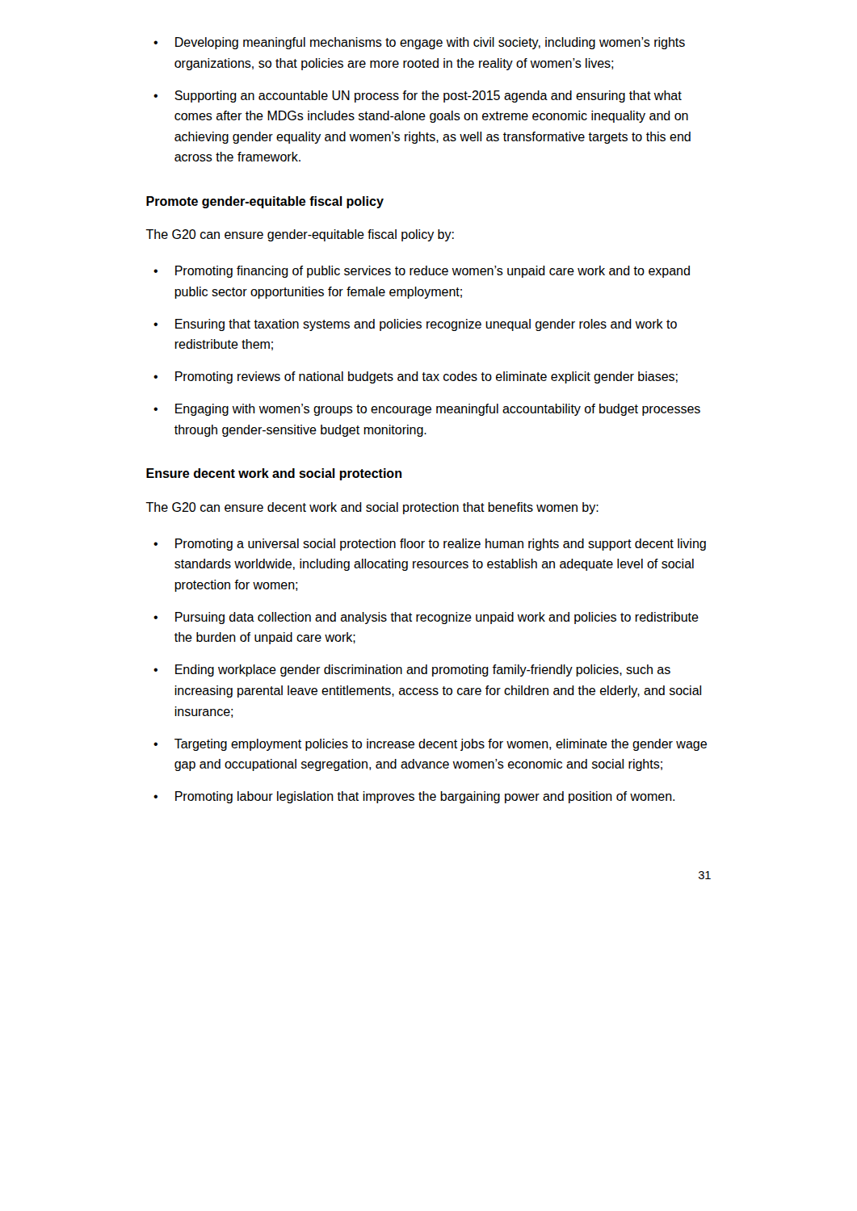Developing meaningful mechanisms to engage with civil society, including women’s rights organizations, so that policies are more rooted in the reality of women’s lives;
Supporting an accountable UN process for the post-2015 agenda and ensuring that what comes after the MDGs includes stand-alone goals on extreme economic inequality and on achieving gender equality and women’s rights, as well as transformative targets to this end across the framework.
Promote gender-equitable fiscal policy
The G20 can ensure gender-equitable fiscal policy by:
Promoting financing of public services to reduce women’s unpaid care work and to expand public sector opportunities for female employment;
Ensuring that taxation systems and policies recognize unequal gender roles and work to redistribute them;
Promoting reviews of national budgets and tax codes to eliminate explicit gender biases;
Engaging with women’s groups to encourage meaningful accountability of budget processes through gender-sensitive budget monitoring.
Ensure decent work and social protection
The G20 can ensure decent work and social protection that benefits women by:
Promoting a universal social protection floor to realize human rights and support decent living standards worldwide, including allocating resources to establish an adequate level of social protection for women;
Pursuing data collection and analysis that recognize unpaid work and policies to redistribute the burden of unpaid care work;
Ending workplace gender discrimination and promoting family-friendly policies, such as increasing parental leave entitlements, access to care for children and the elderly, and social insurance;
Targeting employment policies to increase decent jobs for women, eliminate the gender wage gap and occupational segregation, and advance women’s economic and social rights;
Promoting labour legislation that improves the bargaining power and position of women.
31